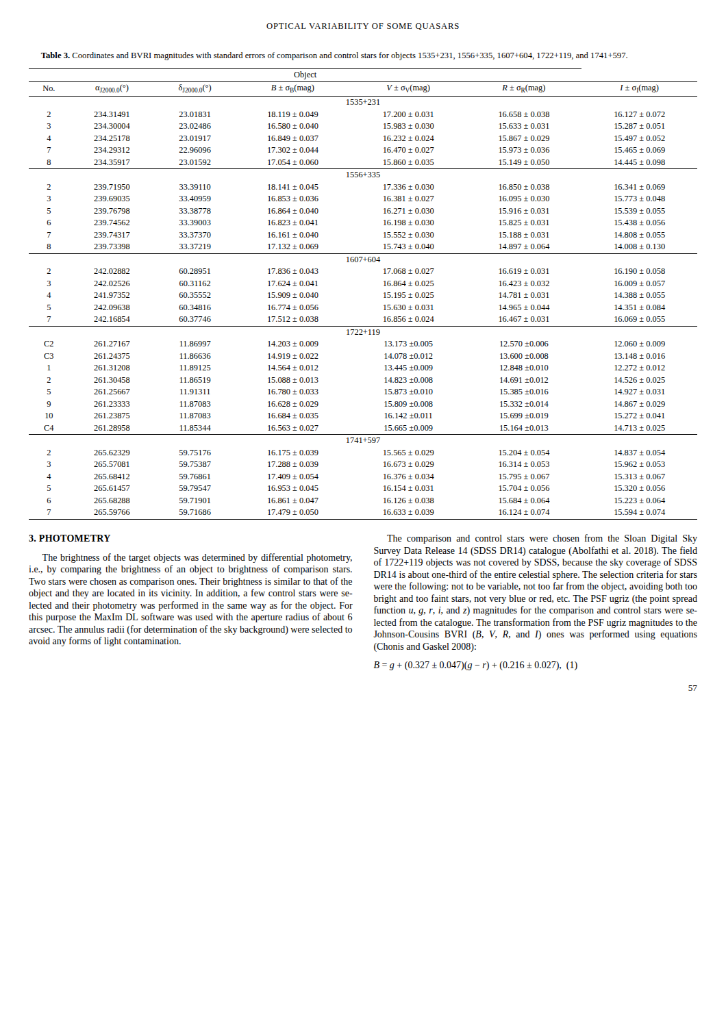OPTICAL VARIABILITY OF SOME QUASARS
Table 3. Coordinates and BVRI magnitudes with standard errors of comparison and control stars for objects 1535+231, 1556+335, 1607+604, 1722+119, and 1741+597.
| Object |
| No. | α J2000.0 (°) | δ J2000.0 (°) | B ± σ B (mag) | V ± σ V (mag) | R ± σ R (mag) | I ± σ I (mag) |
| 1535+231 |
| 2 | 234.31491 | 23.01831 | 18.119 ± 0.049 | 17.200 ± 0.031 | 16.658 ± 0.038 | 16.127 ± 0.072 |
| 3 | 234.30004 | 23.02486 | 16.580 ± 0.040 | 15.983 ± 0.030 | 15.633 ± 0.031 | 15.287 ± 0.051 |
| 4 | 234.25178 | 23.01917 | 16.849 ± 0.037 | 16.232 ± 0.024 | 15.867 ± 0.029 | 15.497 ± 0.052 |
| 7 | 234.29312 | 22.96096 | 17.302 ± 0.044 | 16.470 ± 0.027 | 15.973 ± 0.036 | 15.465 ± 0.069 |
| 8 | 234.35917 | 23.01592 | 17.054 ± 0.060 | 15.860 ± 0.035 | 15.149 ± 0.050 | 14.445 ± 0.098 |
| 1556+335 |
| 2 | 239.71950 | 33.39110 | 18.141 ± 0.045 | 17.336 ± 0.030 | 16.850 ± 0.038 | 16.341 ± 0.069 |
| 3 | 239.69035 | 33.40959 | 16.853 ± 0.036 | 16.381 ± 0.027 | 16.095 ± 0.030 | 15.773 ± 0.048 |
| 5 | 239.76798 | 33.38778 | 16.864 ± 0.040 | 16.271 ± 0.030 | 15.916 ± 0.031 | 15.539 ± 0.055 |
| 6 | 239.74562 | 33.39003 | 16.823 ± 0.041 | 16.198 ± 0.030 | 15.825 ± 0.031 | 15.438 ± 0.056 |
| 7 | 239.74317 | 33.37370 | 16.161 ± 0.040 | 15.552 ± 0.030 | 15.188 ± 0.031 | 14.808 ± 0.055 |
| 8 | 239.73398 | 33.37219 | 17.132 ± 0.069 | 15.743 ± 0.040 | 14.897 ± 0.064 | 14.008 ± 0.130 |
| 1607+604 |
| 2 | 242.02882 | 60.28951 | 17.836 ± 0.043 | 17.068 ± 0.027 | 16.619 ± 0.031 | 16.190 ± 0.058 |
| 3 | 242.02526 | 60.31162 | 17.624 ± 0.041 | 16.864 ± 0.025 | 16.423 ± 0.032 | 16.009 ± 0.057 |
| 4 | 241.97352 | 60.35552 | 15.909 ± 0.040 | 15.195 ± 0.025 | 14.781 ± 0.031 | 14.388 ± 0.055 |
| 5 | 242.09638 | 60.34816 | 16.774 ± 0.056 | 15.630 ± 0.031 | 14.965 ± 0.044 | 14.351 ± 0.084 |
| 7 | 242.16854 | 60.37746 | 17.512 ± 0.038 | 16.856 ± 0.024 | 16.467 ± 0.031 | 16.069 ± 0.055 |
| 1722+119 |
| C2 | 261.27167 | 11.86997 | 14.203 ± 0.009 | 13.173 ±0.005 | 12.570 ±0.006 | 12.060 ± 0.009 |
| C3 | 261.24375 | 11.86636 | 14.919 ± 0.022 | 14.078 ±0.012 | 13.600 ±0.008 | 13.148 ± 0.016 |
| 1 | 261.31208 | 11.89125 | 14.564 ± 0.012 | 13.445 ±0.009 | 12.848 ±0.010 | 12.272 ± 0.012 |
| 2 | 261.30458 | 11.86519 | 15.088 ± 0.013 | 14.823 ±0.008 | 14.691 ±0.012 | 14.526 ± 0.025 |
| 5 | 261.25667 | 11.91311 | 16.780 ± 0.033 | 15.873 ±0.010 | 15.385 ±0.016 | 14.927 ± 0.031 |
| 9 | 261.23333 | 11.87083 | 16.628 ± 0.029 | 15.809 ±0.008 | 15.332 ±0.014 | 14.867 ± 0.029 |
| 10 | 261.23875 | 11.87083 | 16.684 ± 0.035 | 16.142 ±0.011 | 15.699 ±0.019 | 15.272 ± 0.041 |
| C4 | 261.28958 | 11.85344 | 16.563 ± 0.027 | 15.665 ±0.009 | 15.164 ±0.013 | 14.713 ± 0.025 |
| 1741+597 |
| 2 | 265.62329 | 59.75176 | 16.175 ± 0.039 | 15.565 ± 0.029 | 15.204 ± 0.054 | 14.837 ± 0.054 |
| 3 | 265.57081 | 59.75387 | 17.288 ± 0.039 | 16.673 ± 0.029 | 16.314 ± 0.053 | 15.962 ± 0.053 |
| 4 | 265.68412 | 59.76861 | 17.409 ± 0.054 | 16.376 ± 0.034 | 15.795 ± 0.067 | 15.313 ± 0.067 |
| 5 | 265.61457 | 59.79547 | 16.953 ± 0.045 | 16.154 ± 0.031 | 15.704 ± 0.056 | 15.320 ± 0.056 |
| 6 | 265.68288 | 59.71901 | 16.861 ± 0.047 | 16.126 ± 0.038 | 15.684 ± 0.064 | 15.223 ± 0.064 |
| 7 | 265.59766 | 59.71686 | 17.479 ± 0.050 | 16.633 ± 0.039 | 16.124 ± 0.074 | 15.594 ± 0.074 |
3. Photometry
The brightness of the target objects was determined by differential photometry, i.e., by comparing the brightness of an object to brightness of comparison stars. Two stars were chosen as comparison ones. Their brightness is similar to that of the object and they are located in its vicinity. In addition, a few control stars were selected and their photometry was performed in the same way as for the object. For this purpose the MaxIm DL software was used with the aperture radius of about 6 arcsec. The annulus radii (for determination of the sky background) were selected to avoid any forms of light contamination.
The comparison and control stars were chosen from the Sloan Digital Sky Survey Data Release 14 (SDSS DR14) catalogue (Abolfathi et al. 2018). The field of 1722+119 objects was not covered by SDSS, because the sky coverage of SDSS DR14 is about one-third of the entire celestial sphere. The selection criteria for stars were the following: not to be variable, not too far from the object, avoiding both too bright and too faint stars, not very blue or red, etc. The PSF ugriz (the point spread function u, g, r, i, and z) magnitudes for the comparison and control stars were selected from the catalogue. The transformation from the PSF ugriz magnitudes to the Johnson-Cousins BVRI (B, V, R, and I) ones was performed using equations (Chonis and Gaskel 2008):
B = g + (0.327 ± 0.047)(g − r) + (0.216 ± 0.027), (1)
57